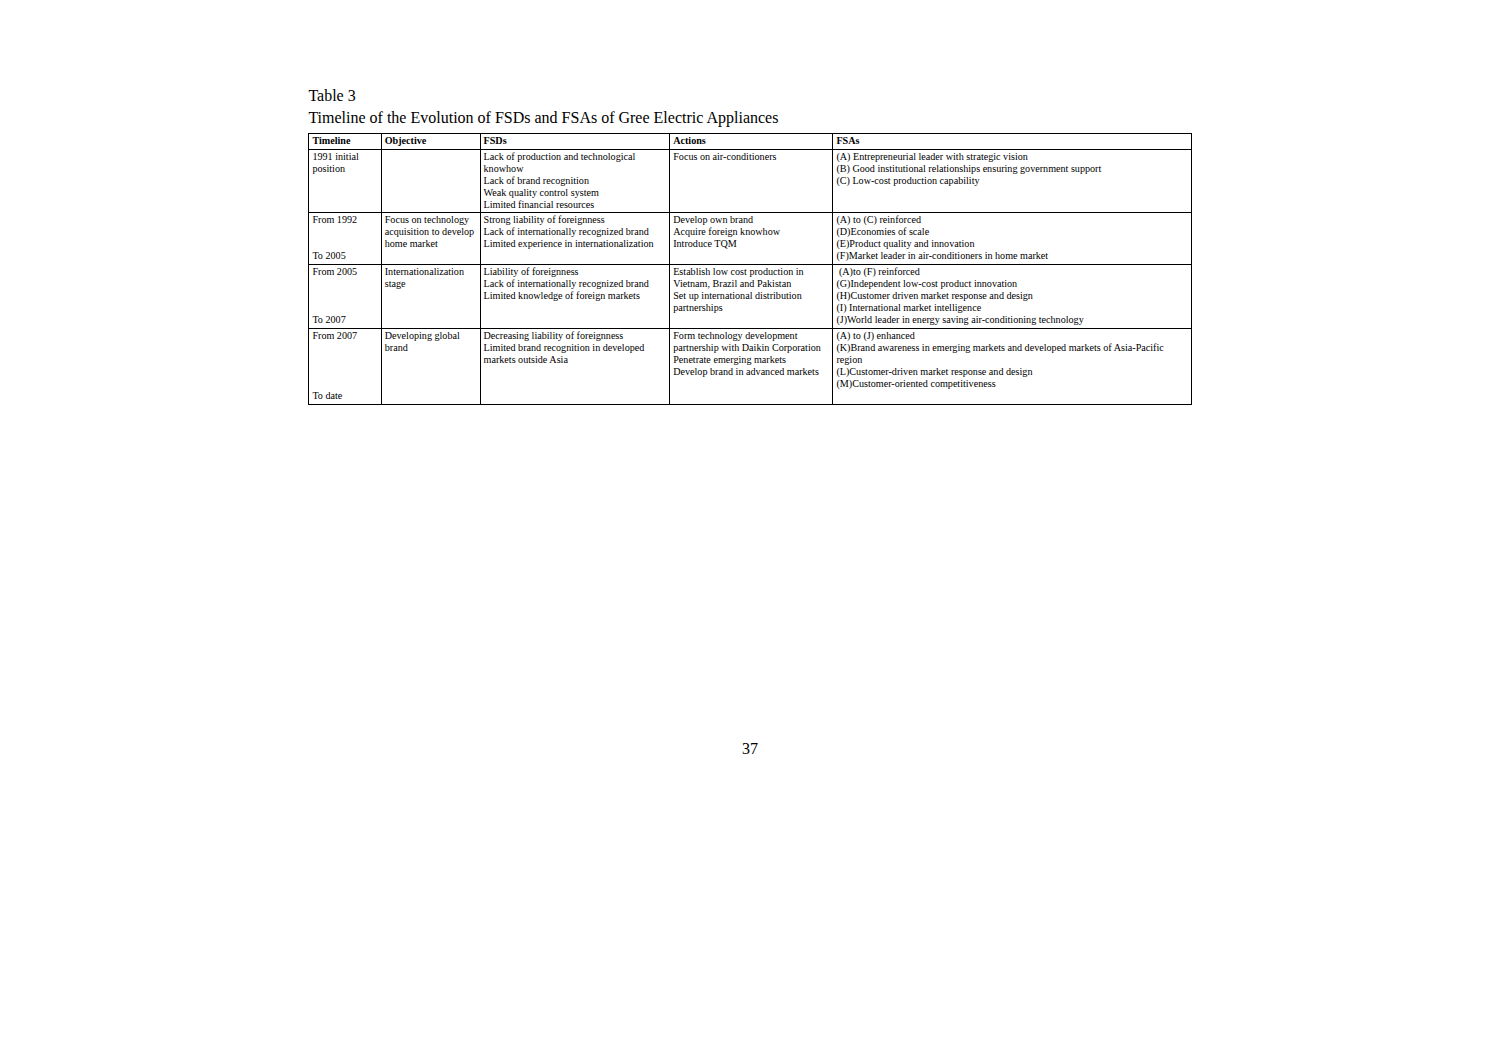Table 3
Timeline of the Evolution of FSDs and FSAs of Gree Electric Appliances
| Timeline | Objective | FSDs | Actions | FSAs |
| --- | --- | --- | --- | --- |
| 1991 initial position | | Lack of production and technological knowhow Lack of brand recognition Weak quality control system Limited financial resources | Focus on air-conditioners | (A) Entrepreneurial leader with strategic vision (B) Good institutional relationships ensuring government support (C) Low-cost production capability |
| From 1992 To 2005 | Focus on technology acquisition to develop home market | Strong liability of foreignness Lack of internationally recognized brand Limited experience in internationalization | Develop own brand Acquire foreign knowhow Introduce TQM | (A) to (C) reinforced (D)Economies of scale (E)Product quality and innovation (F)Market leader in air-conditioners in home market |
| From 2005 To 2007 | Internationalization stage | Liability of foreignness Lack of internationally recognized brand Limited knowledge of foreign markets | Establish low cost production in Vietnam, Brazil and Pakistan Set up international distribution partnerships | (A)to (F) reinforced (G)Independent low-cost product innovation (H)Customer driven market response and design (I) International market intelligence (J)World leader in energy saving air-conditioning technology |
| From 2007 To date | Developing global brand | Decreasing liability of foreignness Limited brand recognition in developed markets outside Asia | Form technology development partnership with Daikin Corporation Penetrate emerging markets Develop brand in advanced markets | (A) to (J) enhanced (K)Brand awareness in emerging markets and developed markets of Asia-Pacific region (L)Customer-driven market response and design (M)Customer-oriented competitiveness |
37